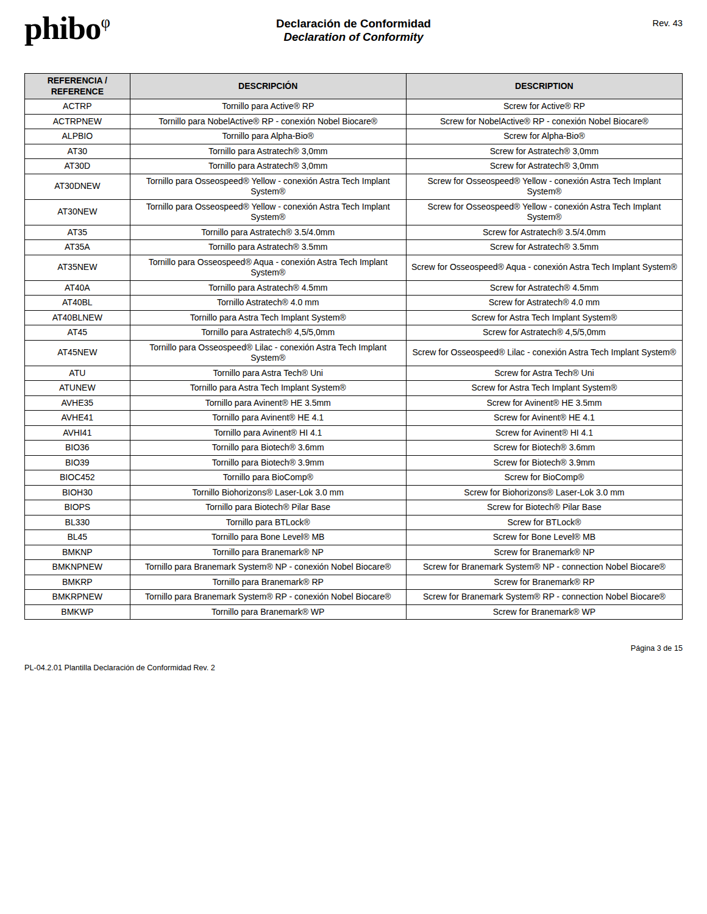phiboφ
Rev. 43
Declaración de Conformidad
Declaration of Conformity
| REFERENCIA / REFERENCE | DESCRIPCIÓN | DESCRIPTION |
| --- | --- | --- |
| ACTRP | Tornillo para Active® RP | Screw for Active® RP |
| ACTRPNEW | Tornillo para NobelActive® RP - conexión Nobel Biocare® | Screw for NobelActive® RP - conexión Nobel Biocare® |
| ALPBIO | Tornillo para Alpha-Bio® | Screw for Alpha-Bio® |
| AT30 | Tornillo para Astratech® 3,0mm | Screw for Astratech® 3,0mm |
| AT30D | Tornillo para Astratech® 3,0mm | Screw for Astratech® 3,0mm |
| AT30DNEW | Tornillo para Osseospeed® Yellow - conexión Astra Tech Implant System® | Screw for Osseospeed® Yellow - conexión Astra Tech Implant System® |
| AT30NEW | Tornillo para Osseospeed® Yellow - conexión Astra Tech Implant System® | Screw for Osseospeed® Yellow - conexión Astra Tech Implant System® |
| AT35 | Tornillo para Astratech® 3.5/4.0mm | Screw for Astratech® 3.5/4.0mm |
| AT35A | Tornillo para Astratech® 3.5mm | Screw for Astratech® 3.5mm |
| AT35NEW | Tornillo para Osseospeed® Aqua - conexión Astra Tech Implant System® | Screw for Osseospeed® Aqua - conexión Astra Tech Implant System® |
| AT40A | Tornillo para Astratech® 4.5mm | Screw for Astratech® 4.5mm |
| AT40BL | Tornillo Astratech® 4.0 mm | Screw for Astratech® 4.0 mm |
| AT40BLNEW | Tornillo para Astra Tech Implant System® | Screw for Astra Tech Implant System® |
| AT45 | Tornillo para Astratech® 4,5/5,0mm | Screw for Astratech® 4,5/5,0mm |
| AT45NEW | Tornillo para Osseospeed® Lilac - conexión Astra Tech Implant System® | Screw for Osseospeed® Lilac - conexión Astra Tech Implant System® |
| ATU | Tornillo para Astra Tech® Uni | Screw for Astra Tech® Uni |
| ATUNEW | Tornillo para Astra Tech Implant System® | Screw for Astra Tech Implant System® |
| AVHE35 | Tornillo para Avinent® HE 3.5mm | Screw for Avinent® HE 3.5mm |
| AVHE41 | Tornillo para Avinent® HE 4.1 | Screw for Avinent® HE 4.1 |
| AVHI41 | Tornillo para Avinent® HI 4.1 | Screw for Avinent® HI 4.1 |
| BIO36 | Tornillo para Biotech® 3.6mm | Screw for Biotech® 3.6mm |
| BIO39 | Tornillo para Biotech® 3.9mm | Screw for Biotech® 3.9mm |
| BIOC452 | Tornillo para BioComp® | Screw for BioComp® |
| BIOH30 | Tornillo Biohorizons® Laser-Lok 3.0 mm | Screw for Biohorizons® Laser-Lok 3.0 mm |
| BIOPS | Tornillo para Biotech® Pilar Base | Screw for Biotech® Pilar Base |
| BL330 | Tornillo para BTLock® | Screw for BTLock® |
| BL45 | Tornillo para Bone Level® MB | Screw for Bone Level® MB |
| BMKNP | Tornillo para Branemark® NP | Screw for Branemark® NP |
| BMKNPNEW | Tornillo para Branemark System® NP - conexión Nobel Biocare® | Screw for Branemark System® NP - connection Nobel Biocare® |
| BMKRP | Tornillo para Branemark® RP | Screw for Branemark® RP |
| BMKRPNEW | Tornillo para Branemark System® RP - conexión Nobel Biocare® | Screw for Branemark System® RP - connection Nobel Biocare® |
| BMKWP | Tornillo para Branemark® WP | Screw for Branemark® WP |
Página 3 de 15
PL-04.2.01 Plantilla Declaración de Conformidad Rev. 2